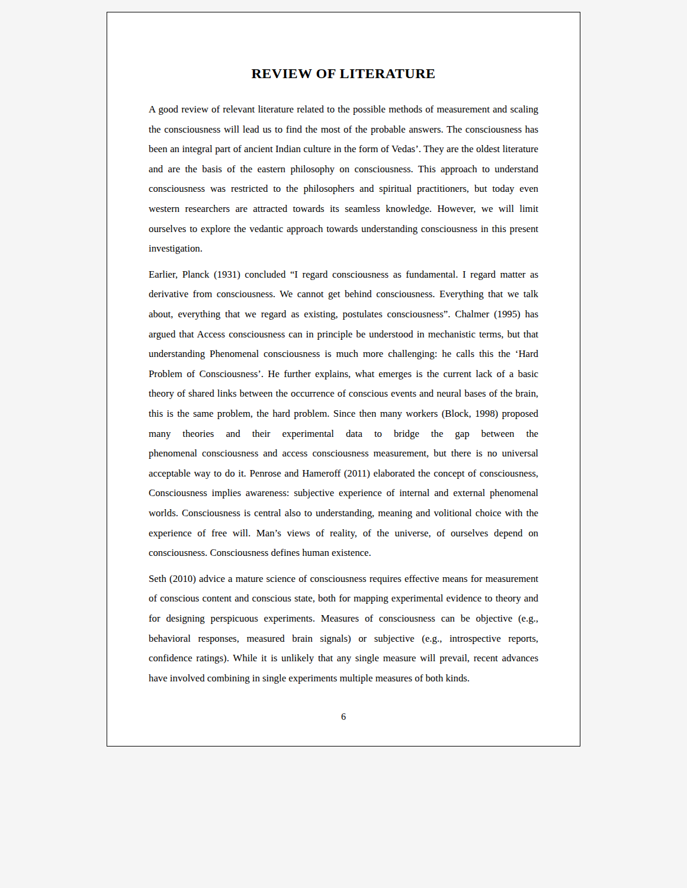REVIEW OF LITERATURE
A good review of relevant literature related to the possible methods of measurement and scaling the consciousness will lead us to find the most of the probable answers. The consciousness has been an integral part of ancient Indian culture in the form of Vedas’. They are the oldest literature and are the basis of the eastern philosophy on consciousness. This approach to understand consciousness was restricted to the philosophers and spiritual practitioners, but today even western researchers are attracted towards its seamless knowledge. However, we will limit ourselves to explore the vedantic approach towards understanding consciousness in this present investigation.
Earlier, Planck (1931) concluded “I regard consciousness as fundamental. I regard matter as derivative from consciousness. We cannot get behind consciousness. Everything that we talk about, everything that we regard as existing, postulates consciousness”. Chalmer (1995) has argued that Access consciousness can in principle be understood in mechanistic terms, but that understanding Phenomenal consciousness is much more challenging: he calls this the ‘Hard Problem of Consciousness’. He further explains, what emerges is the current lack of a basic theory of shared links between the occurrence of conscious events and neural bases of the brain, this is the same problem, the hard problem. Since then many workers (Block, 1998) proposed many theories and their experimental data to bridge the gap between the phenomenal consciousness and access consciousness measurement, but there is no universal acceptable way to do it. Penrose and Hameroff (2011) elaborated the concept of consciousness, Consciousness implies awareness: subjective experience of internal and external phenomenal worlds. Consciousness is central also to understanding, meaning and volitional choice with the experience of free will. Man’s views of reality, of the universe, of ourselves depend on consciousness. Consciousness defines human existence.
Seth (2010) advice a mature science of consciousness requires effective means for measurement of conscious content and conscious state, both for mapping experimental evidence to theory and for designing perspicuous experiments. Measures of consciousness can be objective (e.g., behavioral responses, measured brain signals) or subjective (e.g., introspective reports, confidence ratings). While it is unlikely that any single measure will prevail, recent advances have involved combining in single experiments multiple measures of both kinds.
6